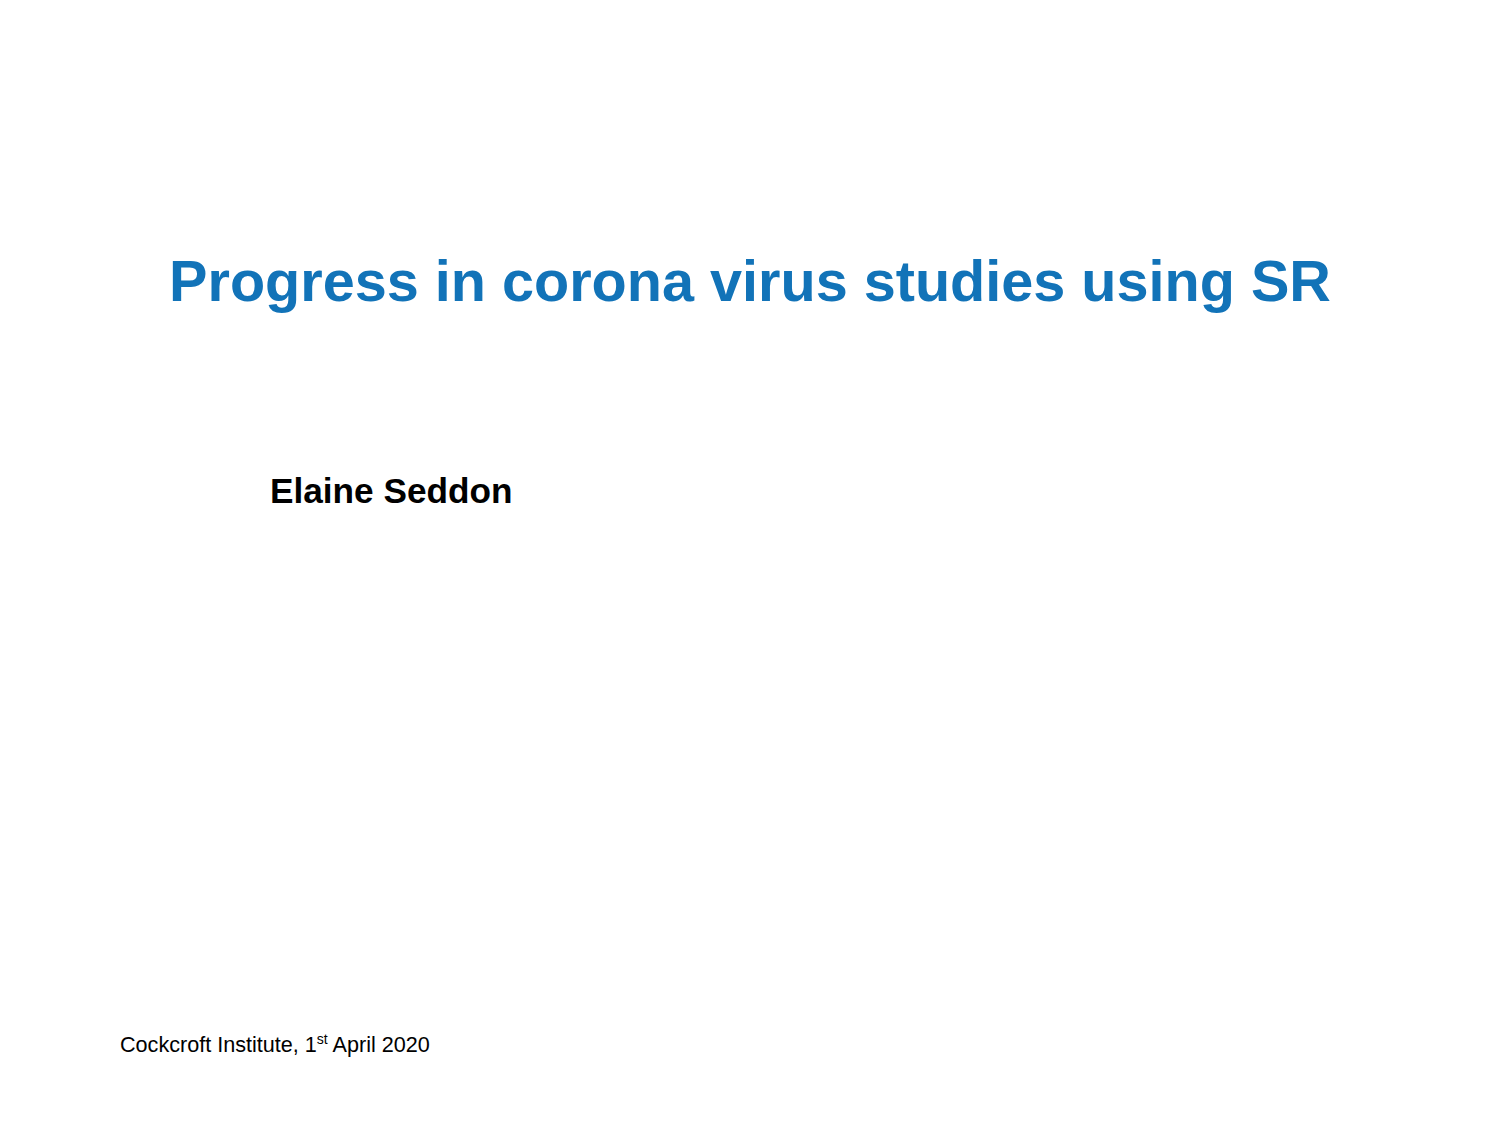Progress in corona virus studies using SR
Elaine Seddon
Cockcroft Institute, 1st April 2020